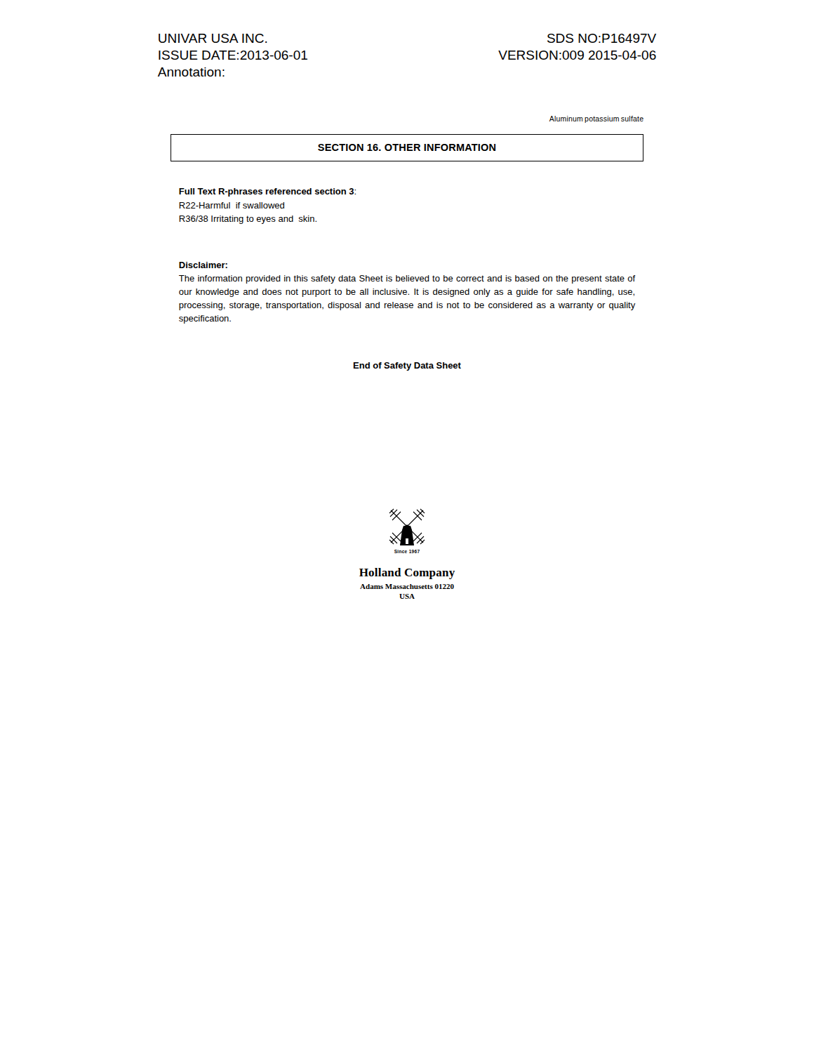| UNIVAR USA INC. | SDS NO:P16497V |
| ISSUE DATE:2013-06-01 | VERSION:009 2015-04-06 |
| Annotation: | |
Aluminum potassium sulfate
SECTION 16. OTHER INFORMATION
Full Text R-phrases referenced section 3:
R22-Harmful if swallowed
R36/38 Irritating to eyes and skin.
Disclaimer:
The information provided in this safety data Sheet is believed to be correct and is based on the present state of our knowledge and does not purport to be all inclusive. It is designed only as a guide for safe handling, use, processing, storage, transportation, disposal and release and is not to be considered as a warranty or quality specification.
End of Safety Data Sheet
Since 1967
Holland Company
Adams Massachusetts 01220
USA